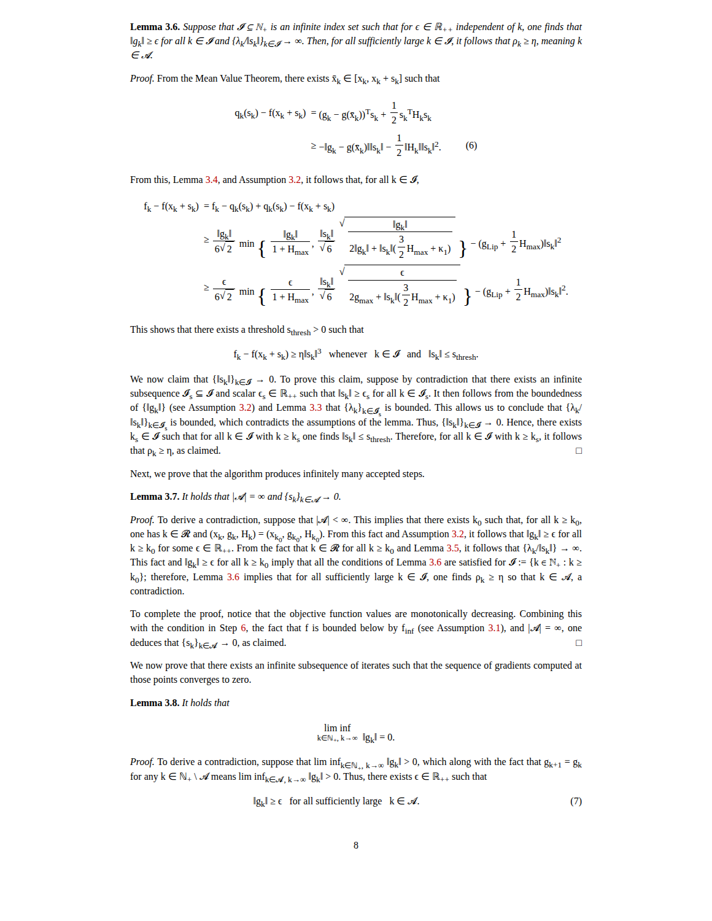Lemma 3.6. Suppose that 𝓘 ⊆ ℕ+ is an infinite index set such that for ϵ ∈ ℝ++ independent of k, one finds that ‖gk‖ ≥ ϵ for all k ∈ 𝓘 and {λk/‖sk‖}k∈𝓘 → ∞. Then, for all sufficiently large k ∈ 𝓘, it follows that ρk ≥ η, meaning k ∈ 𝓐.
Proof. From the Mean Value Theorem, there exists x̄k ∈ [xk, xk + sk] such that
qk(sk) − f(xk + sk)
=
(gk − g(x̄k))Tsk + 12skTHksk
≥
−‖gk − g(x̄k)‖‖sk‖ − 12‖Hk‖‖sk‖2.
(6)
From this, Lemma 3.4, and Assumption 3.2, it follows that, for all k ∈ 𝓘,
fk − f(xk + sk)
=
fk − qk(sk) + qk(sk) − f(xk + sk)
≥
‖gk‖62 min { ‖gk‖1 + Hmax, ‖sk‖6 ‖gk‖2‖gk‖ + ‖sk‖(32 Hmax + κ1) } − (gLip + 12 Hmax)‖sk‖2
≥
ϵ 62 min { ϵ 1 + Hmax, ‖sk‖6 ϵ 2gmax + ‖sk‖(32 Hmax + κ1) } − (gLip + 12 Hmax)‖sk‖2.
This shows that there exists a threshold sthresh > 0 such that
fk − f(xk + sk) ≥ η‖sk‖3 whenever k ∈ 𝓘 and ‖sk‖ ≤ sthresh.
We now claim that {‖sk‖}k∈𝓘 → 0. To prove this claim, suppose by contradiction that there exists an infinite subsequence 𝓘s ⊆ 𝓘 and scalar ϵs ∈ ℝ++ such that ‖sk‖ ≥ ϵs for all k ∈ 𝓘s. It then follows from the boundedness of {‖gk‖} (see Assumption 3.2) and Lemma 3.3 that {λk}k∈𝓘s is bounded. This allows us to conclude that {λk/‖sk‖}k∈𝓘s is bounded, which contradicts the assumptions of the lemma. Thus, {‖sk‖}k∈𝓘 → 0. Hence, there exists ks ∈ 𝓘 such that for all k ∈ 𝓘 with k ≥ ks one finds ‖sk‖ ≤ sthresh. Therefore, for all k ∈ 𝓘 with k ≥ ks, it follows that ρk ≥ η, as claimed. □
Next, we prove that the algorithm produces infinitely many accepted steps.
Lemma 3.7. It holds that |𝓐| = ∞ and {sk}k∈𝓐 → 0.
Proof. To derive a contradiction, suppose that |𝓐| < ∞. This implies that there exists k0 such that, for all k ≥ k0, one has k ∈ 𝓡 and (xk, gk, Hk) = (xk0, gk0, Hk0). From this fact and Assumption 3.2, it follows that ‖gk‖ ≥ ϵ for all k ≥ k0 for some ϵ ∈ ℝ++. From the fact that k ∈ 𝓡 for all k ≥ k0 and Lemma 3.5, it follows that {λk/‖sk‖} → ∞. This fact and ‖gk‖ ≥ ϵ for all k ≥ k0 imply that all the conditions of Lemma 3.6 are satisfied for 𝓘 := {k ∈ ℕ+ : k ≥ k0}; therefore, Lemma 3.6 implies that for all sufficiently large k ∈ 𝓘, one finds ρk ≥ η so that k ∈ 𝓐, a contradiction.
To complete the proof, notice that the objective function values are monotonically decreasing. Combining this with the condition in Step 6, the fact that f is bounded below by finf (see Assumption 3.1), and |𝓐| = ∞, one deduces that {sk}k∈𝓐 → 0, as claimed. □
We now prove that there exists an infinite subsequence of iterates such that the sequence of gradients computed at those points converges to zero.
Lemma 3.8. It holds that
lim inf k∈ℕ+, k→∞ ‖gk‖ = 0.
Proof. To derive a contradiction, suppose that lim infk∈ℕ+, k→∞ ‖gk‖ > 0, which along with the fact that gk+1 = gk for any k ∈ ℕ+ \ 𝓐 means lim infk∈𝓐, k→∞ ‖gk‖ > 0. Thus, there exists ϵ ∈ ℝ++ such that
‖gk‖ ≥ ϵ for all sufficiently large k ∈ 𝓐.
(7)
8